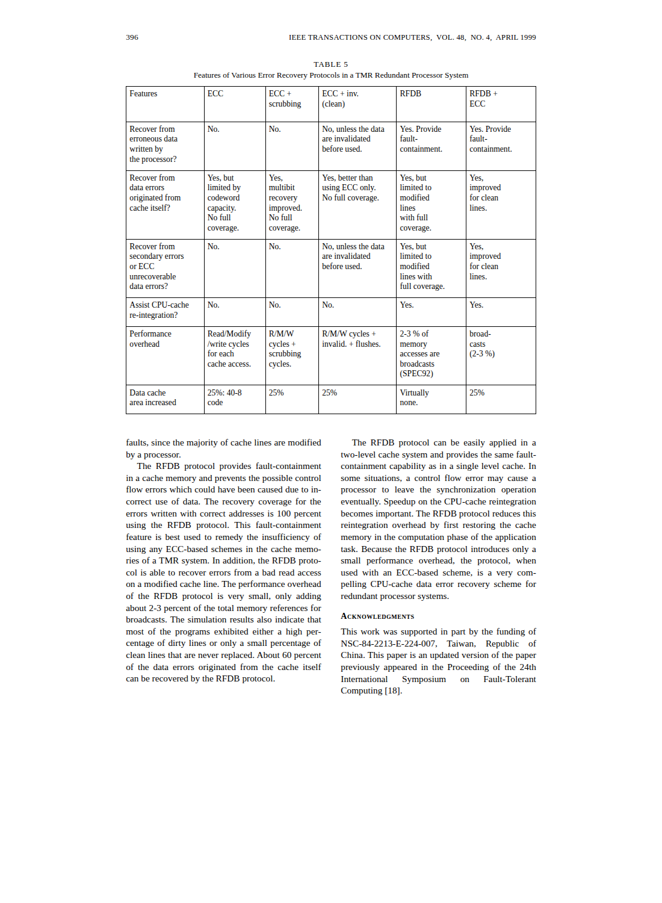396 IEEE TRANSACTIONS ON COMPUTERS, VOL. 48, NO. 4, APRIL 1999
TABLE 5
Features of Various Error Recovery Protocols in a TMR Redundant Processor System
| Features | ECC | ECC + scrubbing | ECC + inv. (clean) | RFDB | RFDB + ECC |
| --- | --- | --- | --- | --- | --- |
| Recover from erroneous data written by the processor? | No. | No. | No, unless the data are invalidated before used. | Yes. Provide fault- containment. | Yes. Provide fault- containment. |
| Recover from data errors originated from cache itself? | Yes, but limited by codeword capacity. No full coverage. | Yes, multibit recovery improved. No full coverage. | Yes, better than using ECC only. No full coverage. | Yes, but limited to modified lines with full coverage. | Yes, improved for clean lines. |
| Recover from secondary errors or ECC unrecoverable data errors? | No. | No. | No, unless the data are invalidated before used. | Yes, but limited to modified lines with full coverage. | Yes, improved for clean lines. |
| Assist CPU-cache re-integration? | No. | No. | No. | Yes. | Yes. |
| Performance overhead | Read/Modify /write cycles for each cache access. | R/M/W cycles + scrubbing cycles. | R/M/W cycles + invalid. + flushes. | 2-3 % of memory accesses are broadcasts (SPEC92) | broad- casts (2-3 %) |
| Data cache area increased | 25%: 40-8 code | 25% | 25% | Virtually none. | 25% |
faults, since the majority of cache lines are modified by a processor.
The RFDB protocol provides fault-containment in a cache memory and prevents the possible control flow errors which could have been caused due to incorrect use of data. The recovery coverage for the errors written with correct addresses is 100 percent using the RFDB protocol. This fault-containment feature is best used to remedy the insufficiency of using any ECC-based schemes in the cache memories of a TMR system. In addition, the RFDB protocol is able to recover errors from a bad read access on a modified cache line. The performance overhead of the RFDB protocol is very small, only adding about 2-3 percent of the total memory references for broadcasts. The simulation results also indicate that most of the programs exhibited either a high percentage of dirty lines or only a small percentage of clean lines that are never replaced. About 60 percent of the data errors originated from the cache itself can be recovered by the RFDB protocol.
The RFDB protocol can be easily applied in a two-level cache system and provides the same fault-containment capability as in a single level cache. In some situations, a control flow error may cause a processor to leave the synchronization operation eventually. Speedup on the CPU-cache reintegration becomes important. The RFDB protocol reduces this reintegration overhead by first restoring the cache memory in the computation phase of the application task. Because the RFDB protocol introduces only a small performance overhead, the protocol, when used with an ECC-based scheme, is a very compelling CPU-cache data error recovery scheme for redundant processor systems.
Acknowledgments
This work was supported in part by the funding of NSC-84-2213-E-224-007, Taiwan, Republic of China. This paper is an updated version of the paper previously appeared in the Proceeding of the 24th International Symposium on Fault-Tolerant Computing [18].